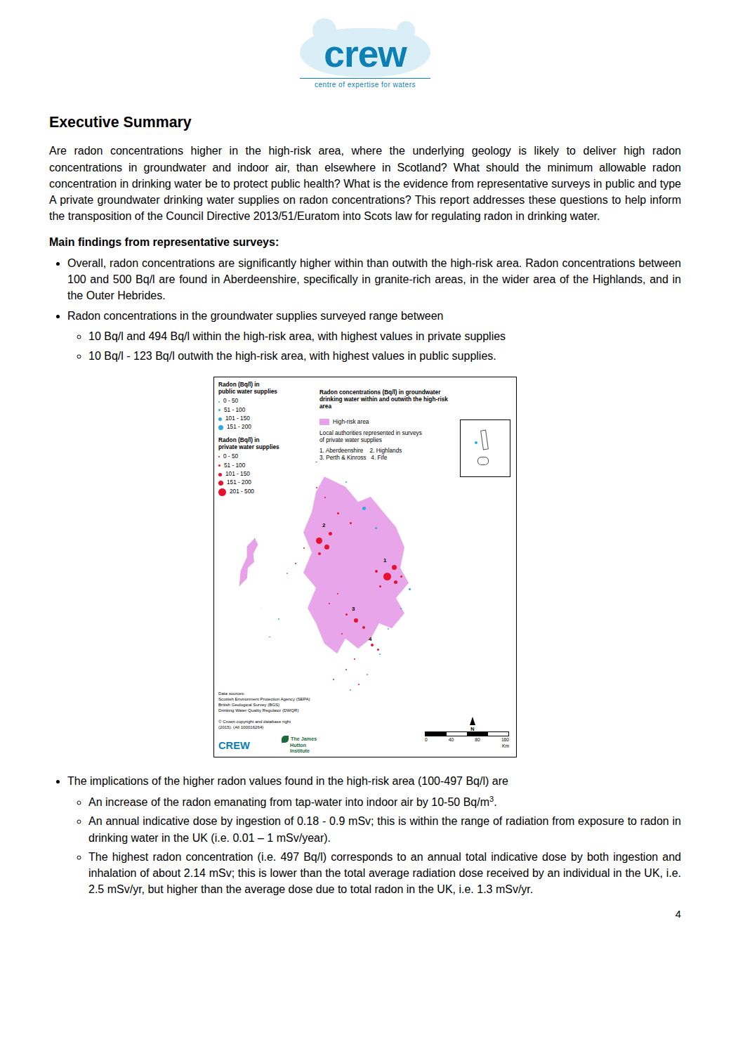crew
centre of expertise for waters
Executive Summary
Are radon concentrations higher in the high-risk area, where the underlying geology is likely to deliver high radon concentrations in groundwater and indoor air, than elsewhere in Scotland? What should the minimum allowable radon concentration in drinking water be to protect public health? What is the evidence from representative surveys in public and type A private groundwater drinking water supplies on radon concentrations? This report addresses these questions to help inform the transposition of the Council Directive 2013/51/Euratom into Scots law for regulating radon in drinking water.
Main findings from representative surveys:
Overall, radon concentrations are significantly higher within than outwith the high-risk area. Radon concentrations between 100 and 500 Bq/l are found in Aberdeenshire, specifically in granite-rich areas, in the wider area of the Highlands, and in the Outer Hebrides.
Radon concentrations in the groundwater supplies surveyed range between
10 Bq/l and 494 Bq/l within the high-risk area, with highest values in private supplies
10 Bq/l - 123 Bq/l outwith the high-risk area, with highest values in public supplies.
Radon (Bq/l) in
public water supplies
0 - 50
51 - 100
101 - 150
151 - 200
Radon (Bq/l) in
private water supplies
0 - 50
51 - 100
101 - 150
151 - 200
201 - 500
Radon concentrations (Bq/l) in groundwater
drinking water within and outwith the high-risk area
High-risk area
Local authorities represented in surveys
of private water supplies
1. Aberdeenshire 2. Highlands
3. Perth & Kinross 4. Fife
2 1 3 4
Data sources:
Scottish Environment Protection Agency (SEPA)
British Geological Survey (BGS)
Drinking Water Quality Regulator (DWQR)
© Crown copyright and database right
(2015). (All 100016264)
CREW
The James
Hutton
Institute
N
04080160
Km
The implications of the higher radon values found in the high-risk area (100-497 Bq/l) are
An increase of the radon emanating from tap-water into indoor air by 10-50 Bq/m3.
An annual indicative dose by ingestion of 0.18 - 0.9 mSv; this is within the range of radiation from exposure to radon in drinking water in the UK (i.e. 0.01 – 1 mSv/year).
The highest radon concentration (i.e. 497 Bq/l) corresponds to an annual total indicative dose by both ingestion and inhalation of about 2.14 mSv; this is lower than the total average radiation dose received by an individual in the UK, i.e. 2.5 mSv/yr, but higher than the average dose due to total radon in the UK, i.e. 1.3 mSv/yr.
4